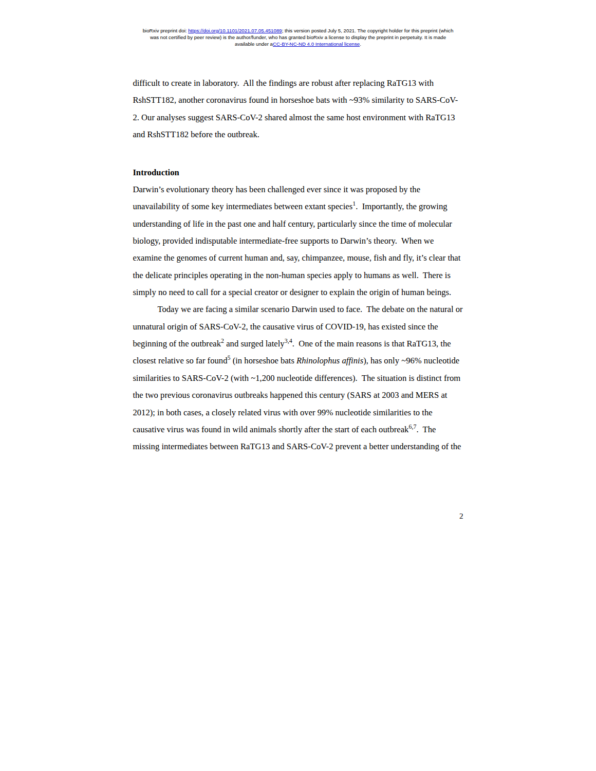bioRxiv preprint doi: https://doi.org/10.1101/2021.07.05.451089; this version posted July 5, 2021. The copyright holder for this preprint (which was not certified by peer review) is the author/funder, who has granted bioRxiv a license to display the preprint in perpetuity. It is made available under aCC-BY-NC-ND 4.0 International license.
difficult to create in laboratory. All the findings are robust after replacing RaTG13 with RshSTT182, another coronavirus found in horseshoe bats with ~93% similarity to SARS-CoV-2. Our analyses suggest SARS-CoV-2 shared almost the same host environment with RaTG13 and RshSTT182 before the outbreak.
Introduction
Darwin’s evolutionary theory has been challenged ever since it was proposed by the unavailability of some key intermediates between extant species1. Importantly, the growing understanding of life in the past one and half century, particularly since the time of molecular biology, provided indisputable intermediate-free supports to Darwin’s theory. When we examine the genomes of current human and, say, chimpanzee, mouse, fish and fly, it’s clear that the delicate principles operating in the non-human species apply to humans as well. There is simply no need to call for a special creator or designer to explain the origin of human beings.
Today we are facing a similar scenario Darwin used to face. The debate on the natural or unnatural origin of SARS-CoV-2, the causative virus of COVID-19, has existed since the beginning of the outbreak2 and surged lately3,4. One of the main reasons is that RaTG13, the closest relative so far found5 (in horseshoe bats Rhinolophus affinis), has only ~96% nucleotide similarities to SARS-CoV-2 (with ~1,200 nucleotide differences). The situation is distinct from the two previous coronavirus outbreaks happened this century (SARS at 2003 and MERS at 2012); in both cases, a closely related virus with over 99% nucleotide similarities to the causative virus was found in wild animals shortly after the start of each outbreak6,7. The missing intermediates between RaTG13 and SARS-CoV-2 prevent a better understanding of the
2